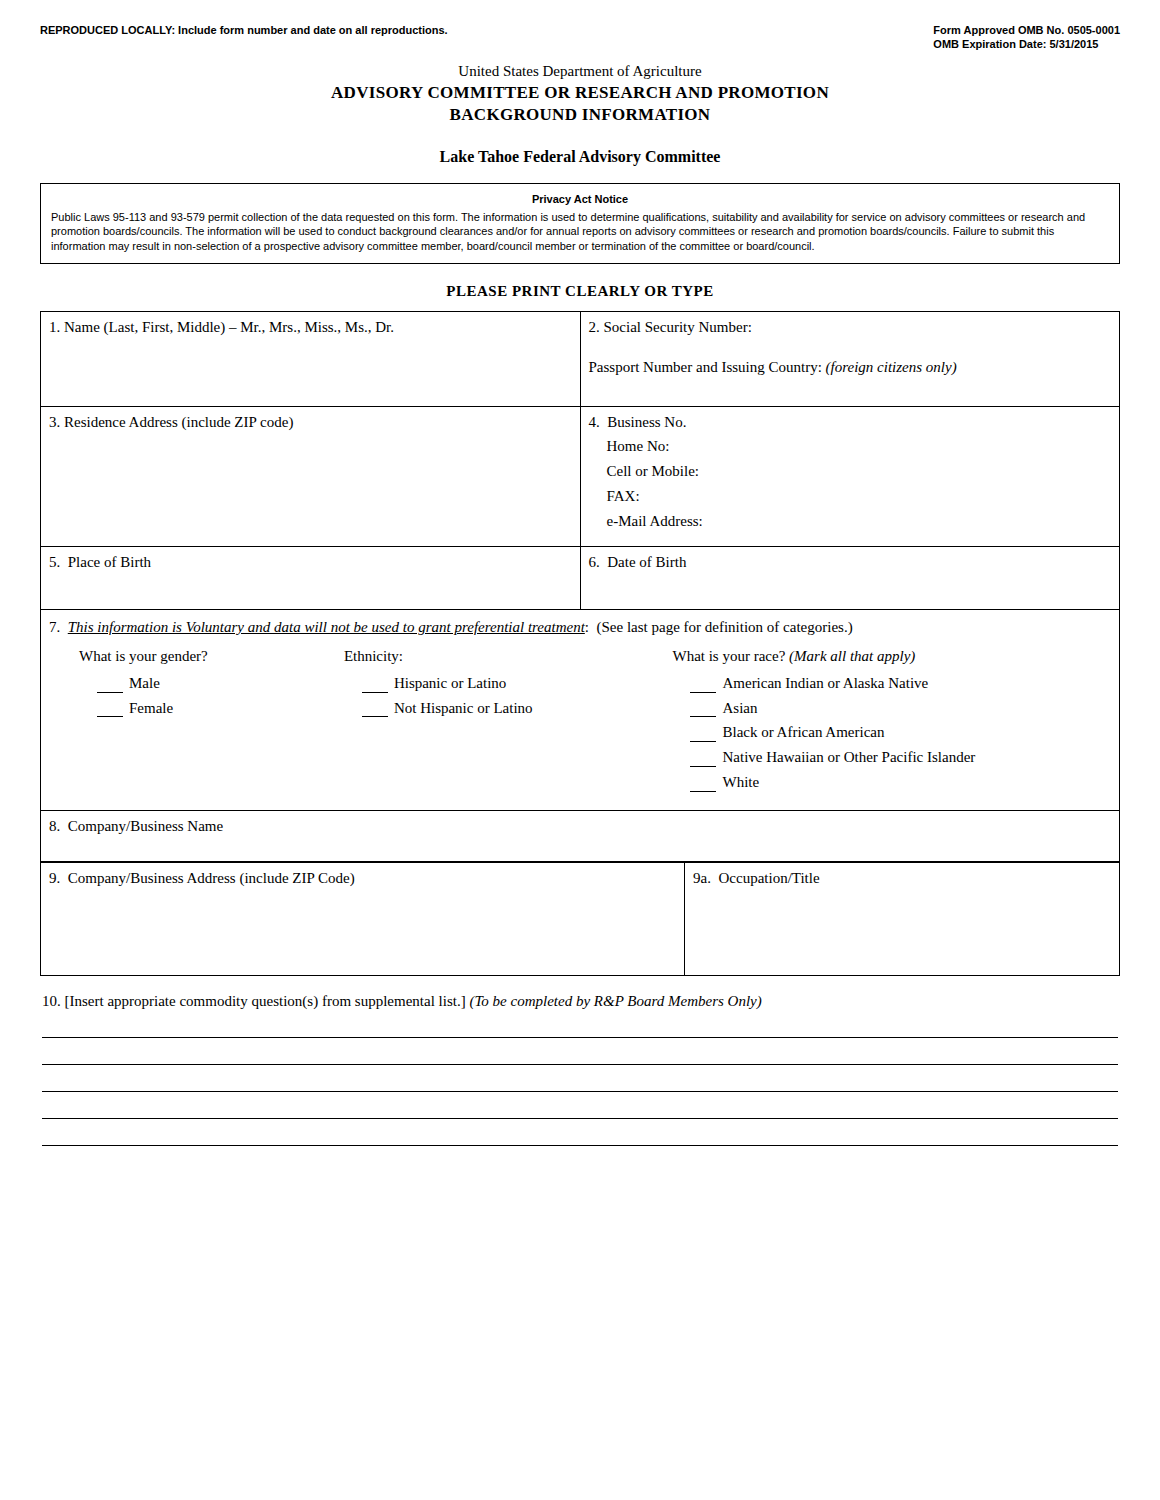REPRODUCED LOCALLY: Include form number and date on all reproductions.
Form Approved OMB No. 0505-0001
OMB Expiration Date: 5/31/2015
United States Department of Agriculture
ADVISORY COMMITTEE OR RESEARCH AND PROMOTION
BACKGROUND INFORMATION
Lake Tahoe Federal Advisory Committee
Privacy Act Notice
Public Laws 95-113 and 93-579 permit collection of the data requested on this form. The information is used to determine qualifications, suitability and availability for service on advisory committees or research and promotion boards/councils. The information will be used to conduct background clearances and/or for annual reports on advisory committees or research and promotion boards/councils. Failure to submit this information may result in non-selection of a prospective advisory committee member, board/council member or termination of the committee or board/council.
PLEASE PRINT CLEARLY OR TYPE
| 1. Name (Last, First, Middle) – Mr., Mrs., Miss., Ms., Dr. | 2. Social Security Number: Passport Number and Issuing Country: (foreign citizens only) |
| 3. Residence Address (include ZIP code) | 4. Business No. Home No: Cell or Mobile: FAX: e-Mail Address: |
| 5. Place of Birth | 6. Date of Birth |
7. This information is Voluntary and data will not be used to grant preferential treatment: (See last page for definition of categories.)
What is your gender?
Male
Female
Ethnicity:
Hispanic or Latino
Not Hispanic or Latino
What is your race? (Mark all that apply)
American Indian or Alaska Native
Asian
Black or African American
Native Hawaiian or Other Pacific Islander
White
8. Company/Business Name
| 9. Company/Business Address (include ZIP Code) | 9a. Occupation/Title |
10. [Insert appropriate commodity question(s) from supplemental list.] (To be completed by R&P Board Members Only)